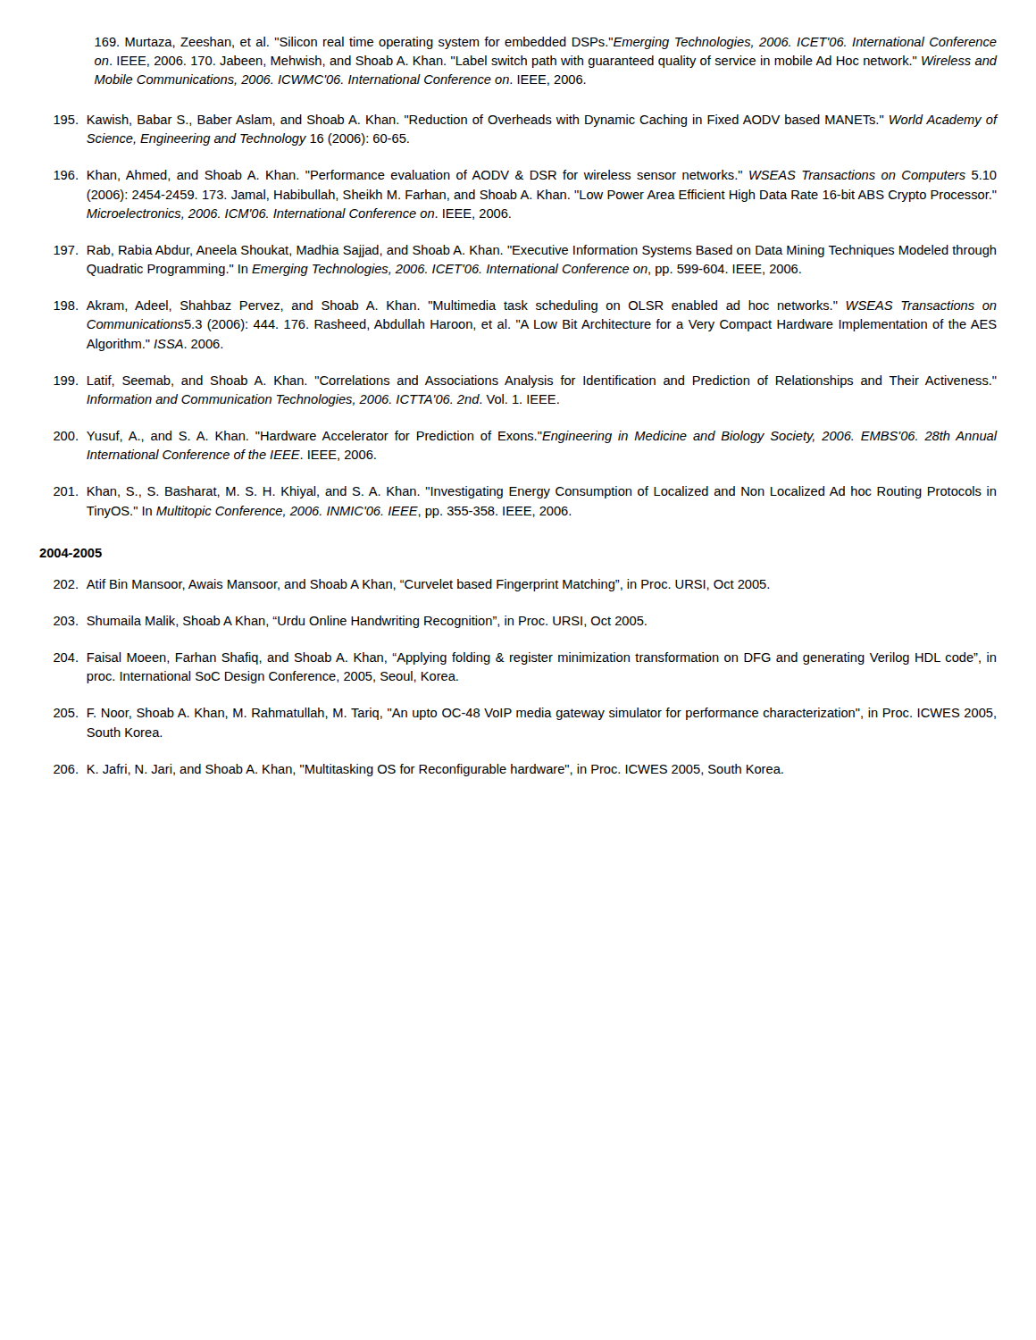169. Murtaza, Zeeshan, et al. "Silicon real time operating system for embedded DSPs."Emerging Technologies, 2006. ICET'06. International Conference on. IEEE, 2006. 170. Jabeen, Mehwish, and Shoab A. Khan. "Label switch path with guaranteed quality of service in mobile Ad Hoc network." Wireless and Mobile Communications, 2006. ICWMC'06. International Conference on. IEEE, 2006.
195. Kawish, Babar S., Baber Aslam, and Shoab A. Khan. "Reduction of Overheads with Dynamic Caching in Fixed AODV based MANETs." World Academy of Science, Engineering and Technology 16 (2006): 60-65.
196. Khan, Ahmed, and Shoab A. Khan. "Performance evaluation of AODV & DSR for wireless sensor networks." WSEAS Transactions on Computers 5.10 (2006): 2454-2459. 173. Jamal, Habibullah, Sheikh M. Farhan, and Shoab A. Khan. "Low Power Area Efficient High Data Rate 16-bit ABS Crypto Processor." Microelectronics, 2006. ICM'06. International Conference on. IEEE, 2006.
197. Rab, Rabia Abdur, Aneela Shoukat, Madhia Sajjad, and Shoab A. Khan. "Executive Information Systems Based on Data Mining Techniques Modeled through Quadratic Programming." In Emerging Technologies, 2006. ICET'06. International Conference on, pp. 599-604. IEEE, 2006.
198. Akram, Adeel, Shahbaz Pervez, and Shoab A. Khan. "Multimedia task scheduling on OLSR enabled ad hoc networks." WSEAS Transactions on Communications5.3 (2006): 444. 176. Rasheed, Abdullah Haroon, et al. "A Low Bit Architecture for a Very Compact Hardware Implementation of the AES Algorithm." ISSA. 2006.
199. Latif, Seemab, and Shoab A. Khan. "Correlations and Associations Analysis for Identification and Prediction of Relationships and Their Activeness." Information and Communication Technologies, 2006. ICTTA'06. 2nd. Vol. 1. IEEE.
200. Yusuf, A., and S. A. Khan. "Hardware Accelerator for Prediction of Exons."Engineering in Medicine and Biology Society, 2006. EMBS'06. 28th Annual International Conference of the IEEE. IEEE, 2006.
201. Khan, S., S. Basharat, M. S. H. Khiyal, and S. A. Khan. "Investigating Energy Consumption of Localized and Non Localized Ad hoc Routing Protocols in TinyOS." In Multitopic Conference, 2006. INMIC'06. IEEE, pp. 355-358. IEEE, 2006.
2004-2005
202. Atif Bin Mansoor, Awais Mansoor, and Shoab A Khan, “Curvelet based Fingerprint Matching”, in Proc. URSI, Oct 2005.
203. Shumaila Malik, Shoab A Khan, “Urdu Online Handwriting Recognition”, in Proc. URSI, Oct 2005.
204. Faisal Moeen, Farhan Shafiq, and Shoab A. Khan, “Applying folding & register minimization transformation on DFG and generating Verilog HDL code”, in proc. International SoC Design Conference, 2005, Seoul, Korea.
205. F. Noor, Shoab A. Khan, M. Rahmatullah, M. Tariq, "An upto OC-48 VoIP media gateway simulator for performance characterization", in Proc. ICWES 2005, South Korea.
206. K. Jafri, N. Jari, and Shoab A. Khan, "Multitasking OS for Reconfigurable hardware", in Proc. ICWES 2005, South Korea.